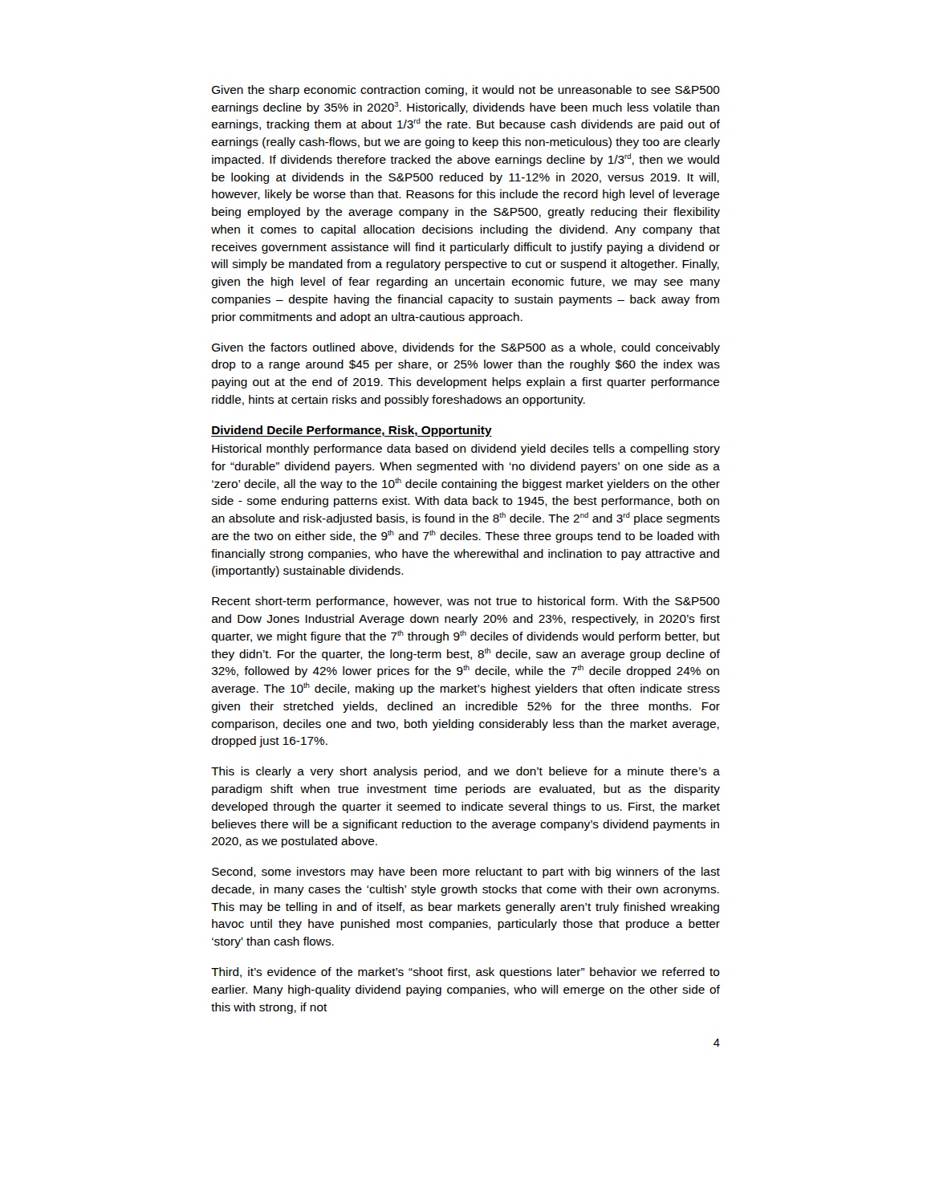Given the sharp economic contraction coming, it would not be unreasonable to see S&P500 earnings decline by 35% in 20203. Historically, dividends have been much less volatile than earnings, tracking them at about 1/3rd the rate. But because cash dividends are paid out of earnings (really cash-flows, but we are going to keep this non-meticulous) they too are clearly impacted. If dividends therefore tracked the above earnings decline by 1/3rd, then we would be looking at dividends in the S&P500 reduced by 11-12% in 2020, versus 2019. It will, however, likely be worse than that. Reasons for this include the record high level of leverage being employed by the average company in the S&P500, greatly reducing their flexibility when it comes to capital allocation decisions including the dividend. Any company that receives government assistance will find it particularly difficult to justify paying a dividend or will simply be mandated from a regulatory perspective to cut or suspend it altogether. Finally, given the high level of fear regarding an uncertain economic future, we may see many companies – despite having the financial capacity to sustain payments – back away from prior commitments and adopt an ultra-cautious approach.
Given the factors outlined above, dividends for the S&P500 as a whole, could conceivably drop to a range around $45 per share, or 25% lower than the roughly $60 the index was paying out at the end of 2019. This development helps explain a first quarter performance riddle, hints at certain risks and possibly foreshadows an opportunity.
Dividend Decile Performance, Risk, Opportunity
Historical monthly performance data based on dividend yield deciles tells a compelling story for “durable” dividend payers. When segmented with ‘no dividend payers’ on one side as a ‘zero’ decile, all the way to the 10th decile containing the biggest market yielders on the other side - some enduring patterns exist. With data back to 1945, the best performance, both on an absolute and risk-adjusted basis, is found in the 8th decile. The 2nd and 3rd place segments are the two on either side, the 9th and 7th deciles. These three groups tend to be loaded with financially strong companies, who have the wherewithal and inclination to pay attractive and (importantly) sustainable dividends.
Recent short-term performance, however, was not true to historical form. With the S&P500 and Dow Jones Industrial Average down nearly 20% and 23%, respectively, in 2020’s first quarter, we might figure that the 7th through 9th deciles of dividends would perform better, but they didn’t. For the quarter, the long-term best, 8th decile, saw an average group decline of 32%, followed by 42% lower prices for the 9th decile, while the 7th decile dropped 24% on average. The 10th decile, making up the market’s highest yielders that often indicate stress given their stretched yields, declined an incredible 52% for the three months. For comparison, deciles one and two, both yielding considerably less than the market average, dropped just 16-17%.
This is clearly a very short analysis period, and we don’t believe for a minute there’s a paradigm shift when true investment time periods are evaluated, but as the disparity developed through the quarter it seemed to indicate several things to us. First, the market believes there will be a significant reduction to the average company’s dividend payments in 2020, as we postulated above.
Second, some investors may have been more reluctant to part with big winners of the last decade, in many cases the ‘cultish’ style growth stocks that come with their own acronyms. This may be telling in and of itself, as bear markets generally aren’t truly finished wreaking havoc until they have punished most companies, particularly those that produce a better ‘story’ than cash flows.
Third, it’s evidence of the market’s “shoot first, ask questions later” behavior we referred to earlier. Many high-quality dividend paying companies, who will emerge on the other side of this with strong, if not
4